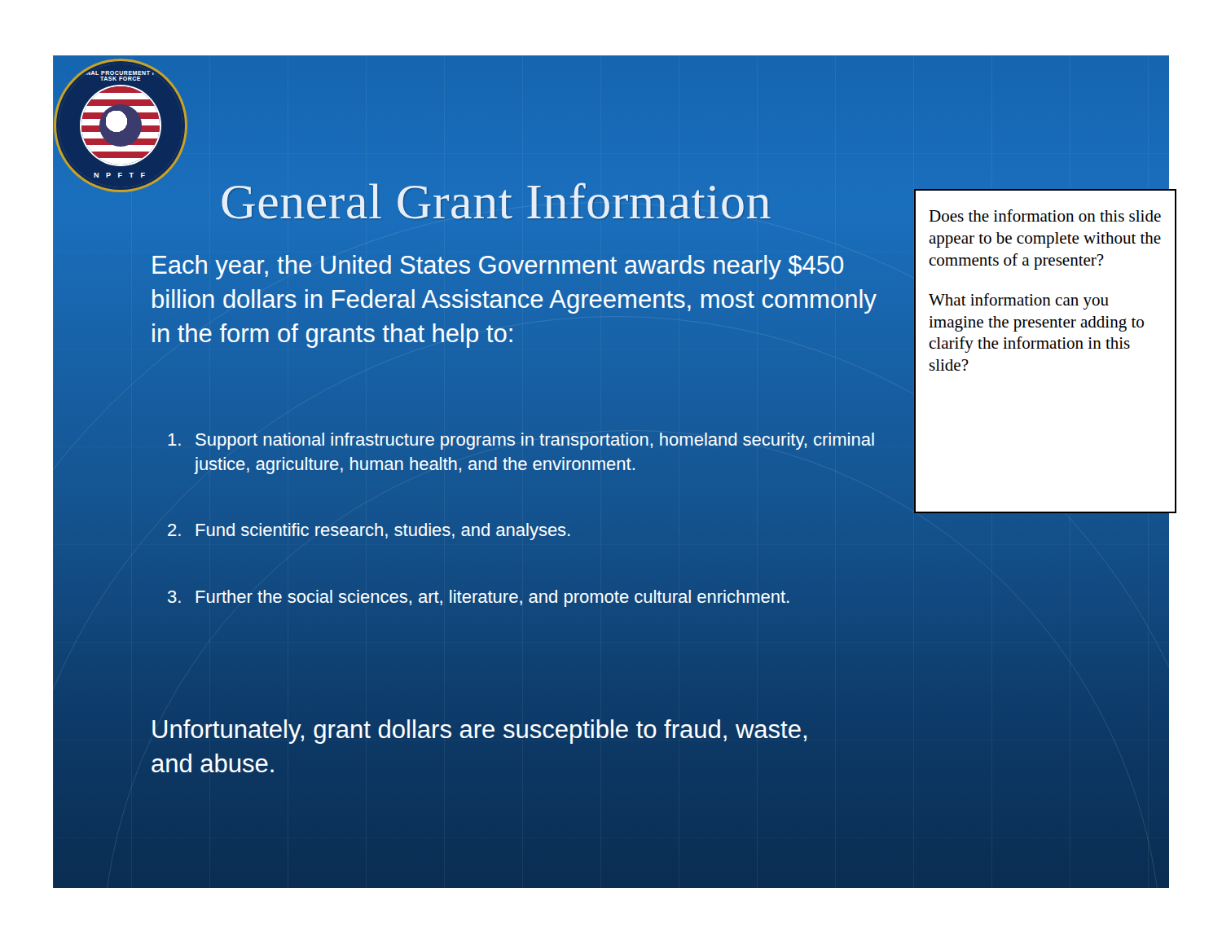NATIONAL PROCUREMENT FRAUD TASK FORCE
N P F T F
General Grant Information
Each year, the United States Government awards nearly $450 billion dollars in Federal Assistance Agreements, most commonly in the form of grants that help to:
1. Support national infrastructure programs in transportation, homeland security, criminal justice, agriculture, human health, and the environment.
2. Fund scientific research, studies, and analyses.
3. Further the social sciences, art, literature, and promote cultural enrichment.
Unfortunately, grant dollars are susceptible to fraud, waste, and abuse.
Does the information on this slide appear to be complete without the comments of a presenter?
What information can you imagine the presenter adding to clarify the information in this slide?